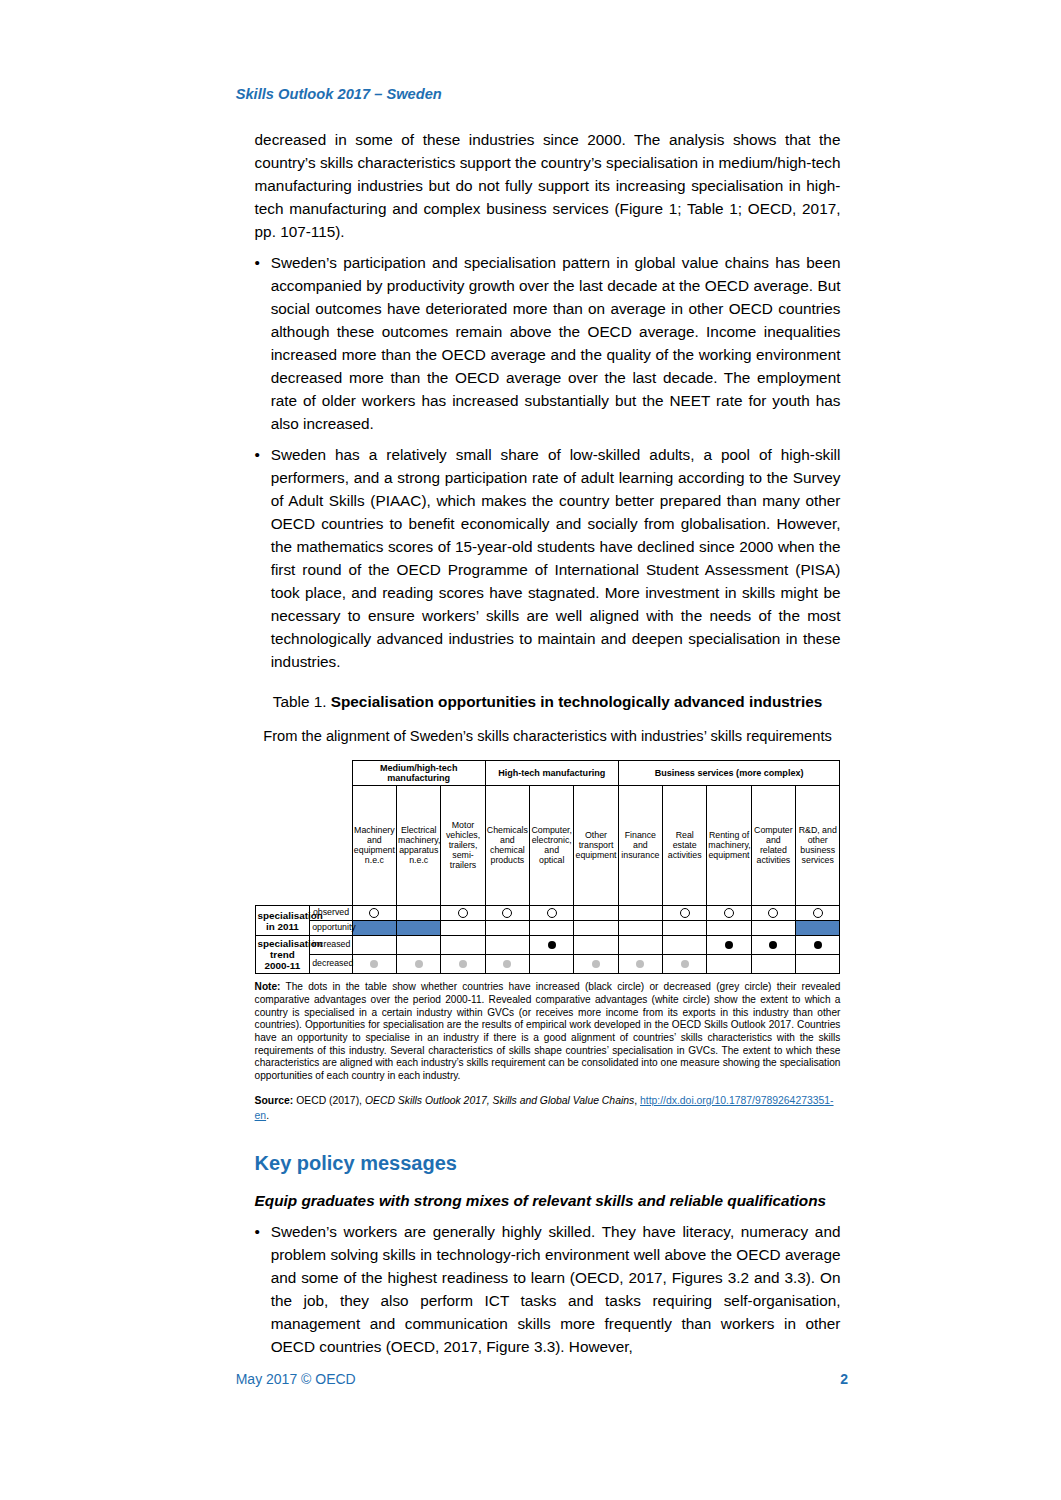Skills Outlook 2017 – Sweden
decreased in some of these industries since 2000. The analysis shows that the country’s skills characteristics support the country’s specialisation in medium/high-tech manufacturing industries but do not fully support its increasing specialisation in high-tech manufacturing and complex business services (Figure 1; Table 1; OECD, 2017, pp. 107-115).
Sweden’s participation and specialisation pattern in global value chains has been accompanied by productivity growth over the last decade at the OECD average. But social outcomes have deteriorated more than on average in other OECD countries although these outcomes remain above the OECD average. Income inequalities increased more than the OECD average and the quality of the working environment decreased more than the OECD average over the last decade. The employment rate of older workers has increased substantially but the NEET rate for youth has also increased.
Sweden has a relatively small share of low-skilled adults, a pool of high-skill performers, and a strong participation rate of adult learning according to the Survey of Adult Skills (PIAAC), which makes the country better prepared than many other OECD countries to benefit economically and socially from globalisation. However, the mathematics scores of 15-year-old students have declined since 2000 when the first round of the OECD Programme of International Student Assessment (PISA) took place, and reading scores have stagnated. More investment in skills might be necessary to ensure workers’ skills are well aligned with the needs of the most technologically advanced industries to maintain and deepen specialisation in these industries.
Table 1. Specialisation opportunities in technologically advanced industries
From the alignment of Sweden’s skills characteristics with industries’ skills requirements
| | | Medium/high-tech manufacturing | High-tech manufacturing | Business services (more complex) |
| | | Machinery and equipment n.e.c | Electrical machinery, apparatus n.e.c | Motor vehicles, trailers, semi-trailers | Chemicals and chemical products | Computer, electronic, and optical | Other transport equipment | Finance and insurance | Real estate activities | Renting of machinery, equipment | Computer and related activities | R&D, and other business services |
| specialisation in 2011 | observed | | | | | | | | | | | |
| opportunity | | | | | | | | | | | |
| specialisation trend 2000-11 | increased | | | | | | | | | | | |
| decreased | | | | | | | | | | | |
Note: The dots in the table show whether countries have increased (black circle) or decreased (grey circle) their revealed comparative advantages over the period 2000-11. Revealed comparative advantages (white circle) show the extent to which a country is specialised in a certain industry within GVCs (or receives more income from its exports in this industry than other countries). Opportunities for specialisation are the results of empirical work developed in the OECD Skills Outlook 2017. Countries have an opportunity to specialise in an industry if there is a good alignment of countries’ skills characteristics with the skills requirements of this industry. Several characteristics of skills shape countries’ specialisation in GVCs. The extent to which these characteristics are aligned with each industry’s skills requirement can be consolidated into one measure showing the specialisation opportunities of each country in each industry.
Source: OECD (2017), OECD Skills Outlook 2017, Skills and Global Value Chains, http://dx.doi.org/10.1787/9789264273351-en.
Key policy messages
Equip graduates with strong mixes of relevant skills and reliable qualifications
Sweden’s workers are generally highly skilled. They have literacy, numeracy and problem solving skills in technology-rich environment well above the OECD average and some of the highest readiness to learn (OECD, 2017, Figures 3.2 and 3.3). On the job, they also perform ICT tasks and tasks requiring self-organisation, management and communication skills more frequently than workers in other OECD countries (OECD, 2017, Figure 3.3). However,
May 2017 © OECD
2